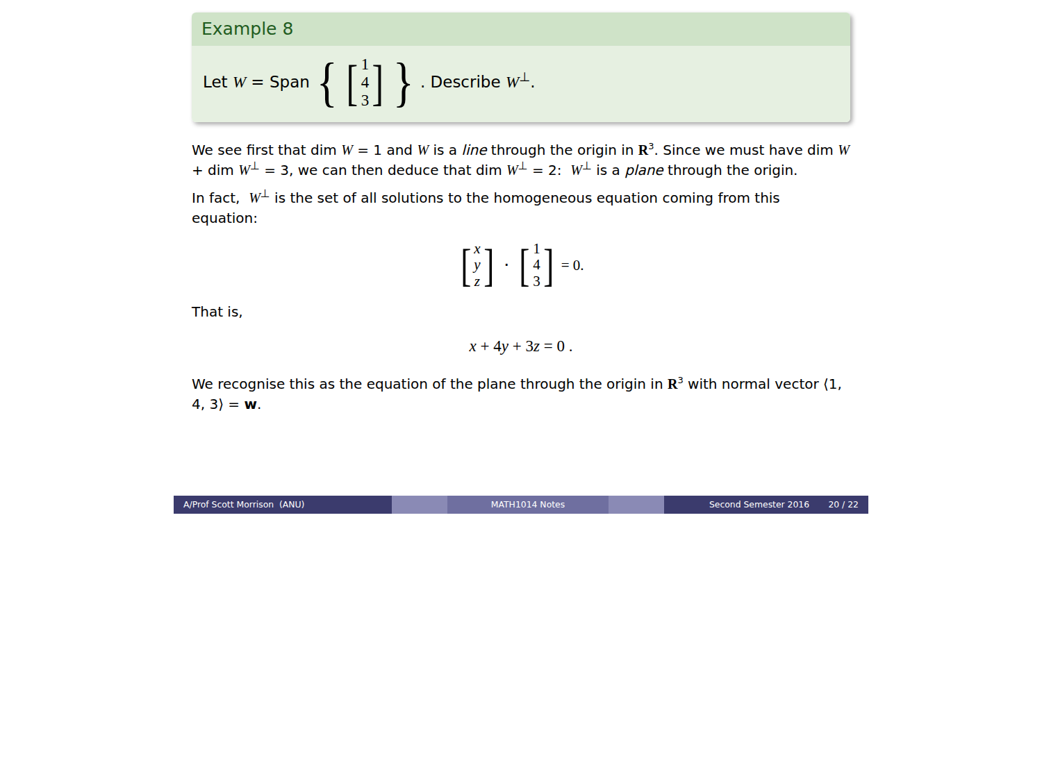Example 8
Let W = Span { [ 143 ] } . Describe W⊥.
We see first that dim W = 1 and W is a line through the origin in R3. Since we must have dim W + dim W⊥ = 3, we can then deduce that dim W⊥ = 2: W⊥ is a plane through the origin.
In fact, W⊥ is the set of all solutions to the homogeneous equation coming from this equation:
[ xyz ] · [ 143 ] = 0.
That is,
x + 4y + 3z = 0 .
We recognise this as the equation of the plane through the origin in R3 with normal vector ⟨1, 4, 3⟩ = w.
A/Prof Scott Morrison (ANU)
MATH1014 Notes
Second Semester 201620 / 22